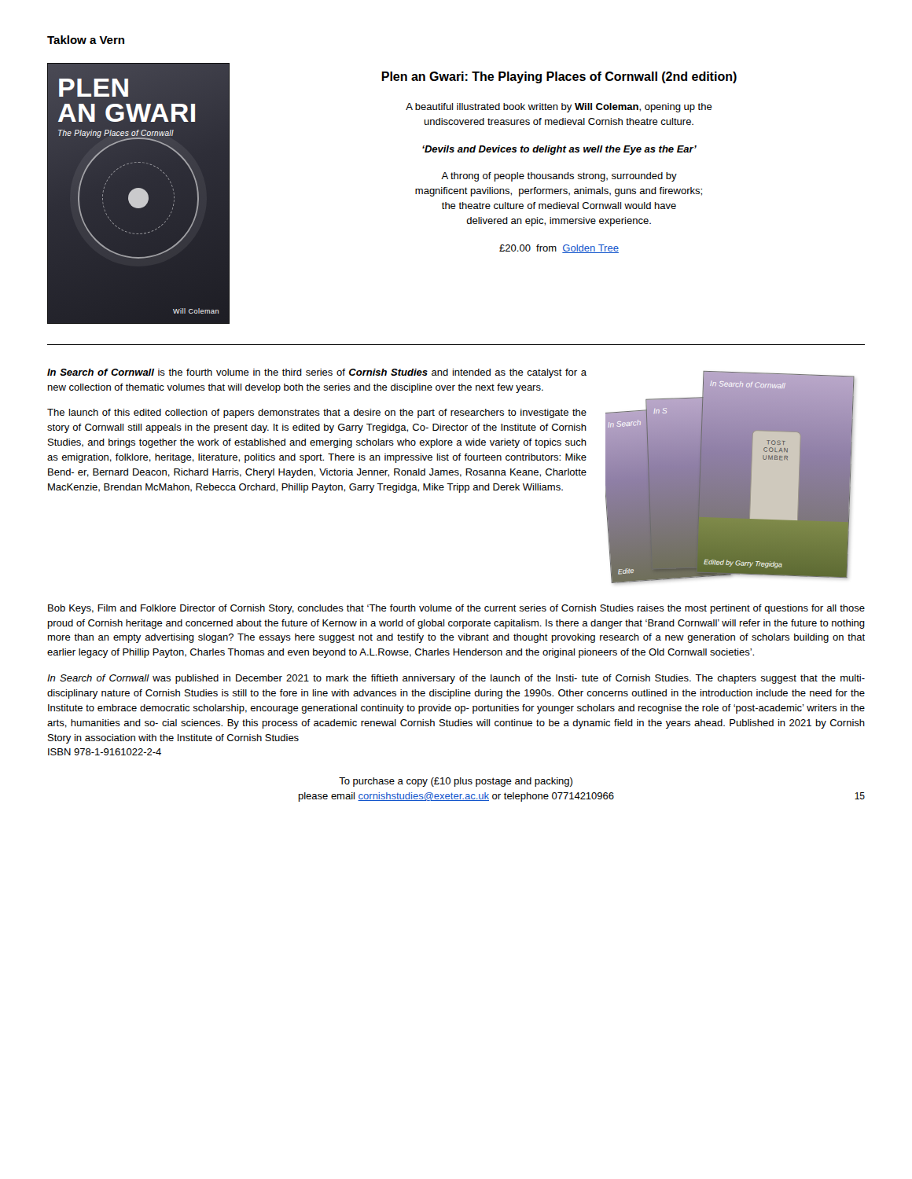Taklow a Vern
PLEN
AN GWARI
The Playing Places of Cornwall
Will Coleman
Plen an Gwari: The Playing Places of Cornwall (2nd edition)
A beautiful illustrated book written by Will Coleman, opening up the
undiscovered treasures of medieval Cornish theatre culture.
‘Devils and Devices to delight as well the Eye as the Ear’
A throng of people thousands strong, surrounded by
magnificent pavilions, performers, animals, guns and fireworks;
the theatre culture of medieval Cornwall would have
delivered an epic, immersive experience.
£20.00 from Golden Tree
In Search of Cornwall is the fourth volume in the third series of Cornish Studies and intended as the catalyst for a new collection of thematic volumes that will develop both the series and the discipline over the next few years.
The launch of this edited collection of papers demonstrates that a desire on the part of researchers to investigate the story of Cornwall still appeals in the present day. It is edited by Garry Tregidga, Co- Director of the Institute of Cornish Studies, and brings together the work of established and emerging scholars who explore a wide variety of topics such as emigration, folklore, heritage, literature, politics and sport. There is an impressive list of fourteen contributors: Mike Bend- er, Bernard Deacon, Richard Harris, Cheryl Hayden, Victoria Jenner, Ronald James, Rosanna Keane, Charlotte MacKenzie, Brendan McMahon, Rebecca Orchard, Phillip Payton, Garry Tregidga, Mike Tripp and Derek Williams.
In Search Edite
In S
In Search of Cornwall
TOST
COLAN
UMBER
Edited by Garry Tregidga
Bob Keys, Film and Folklore Director of Cornish Story, concludes that ‘The fourth volume of the current series of Cornish Studies raises the most pertinent of questions for all those proud of Cornish heritage and concerned about the future of Kernow in a world of global corporate capitalism. Is there a danger that ‘Brand Cornwall’ will refer in the future to nothing more than an empty advertising slogan? The essays here suggest not and testify to the vibrant and thought provoking research of a new generation of scholars building on that earlier legacy of Phillip Payton, Charles Thomas and even beyond to A.L.Rowse, Charles Henderson and the original pioneers of the Old Cornwall societies’.
In Search of Cornwall was published in December 2021 to mark the fiftieth anniversary of the launch of the Insti- tute of Cornish Studies. The chapters suggest that the multi-disciplinary nature of Cornish Studies is still to the fore in line with advances in the discipline during the 1990s. Other concerns outlined in the introduction include the need for the Institute to embrace democratic scholarship, encourage generational continuity to provide op- portunities for younger scholars and recognise the role of ‘post-academic’ writers in the arts, humanities and so- cial sciences. By this process of academic renewal Cornish Studies will continue to be a dynamic field in the years ahead. Published in 2021 by Cornish Story in association with the Institute of Cornish Studies
ISBN 978-1-9161022-2-4
To purchase a copy (£10 plus postage and packing)
please email cornishstudies@exeter.ac.uk or telephone 07714210966
15